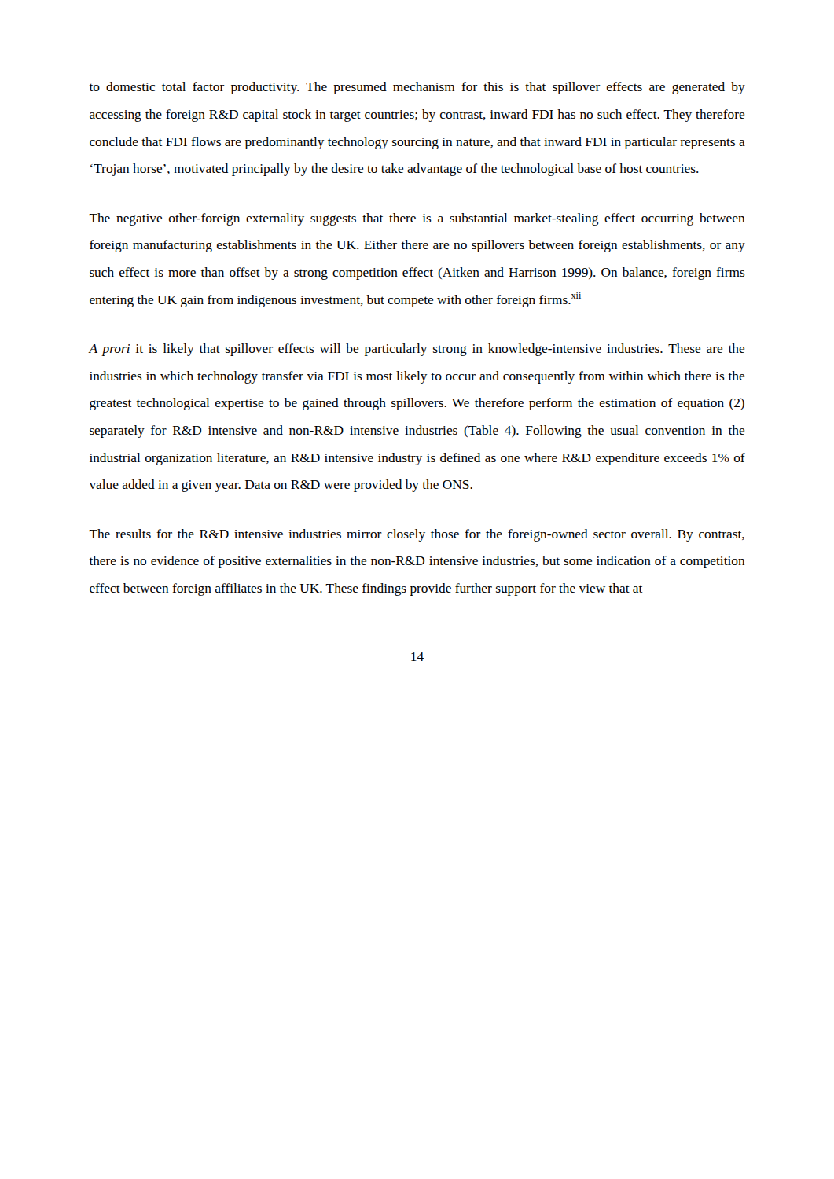to domestic total factor productivity. The presumed mechanism for this is that spillover effects are generated by accessing the foreign R&D capital stock in target countries; by contrast, inward FDI has no such effect. They therefore conclude that FDI flows are predominantly technology sourcing in nature, and that inward FDI in particular represents a ‘Trojan horse’, motivated principally by the desire to take advantage of the technological base of host countries.
The negative other-foreign externality suggests that there is a substantial market-stealing effect occurring between foreign manufacturing establishments in the UK. Either there are no spillovers between foreign establishments, or any such effect is more than offset by a strong competition effect (Aitken and Harrison 1999). On balance, foreign firms entering the UK gain from indigenous investment, but compete with other foreign firms.xii
A prori it is likely that spillover effects will be particularly strong in knowledge-intensive industries. These are the industries in which technology transfer via FDI is most likely to occur and consequently from within which there is the greatest technological expertise to be gained through spillovers. We therefore perform the estimation of equation (2) separately for R&D intensive and non-R&D intensive industries (Table 4). Following the usual convention in the industrial organization literature, an R&D intensive industry is defined as one where R&D expenditure exceeds 1% of value added in a given year. Data on R&D were provided by the ONS.
The results for the R&D intensive industries mirror closely those for the foreign-owned sector overall. By contrast, there is no evidence of positive externalities in the non-R&D intensive industries, but some indication of a competition effect between foreign affiliates in the UK. These findings provide further support for the view that at
14